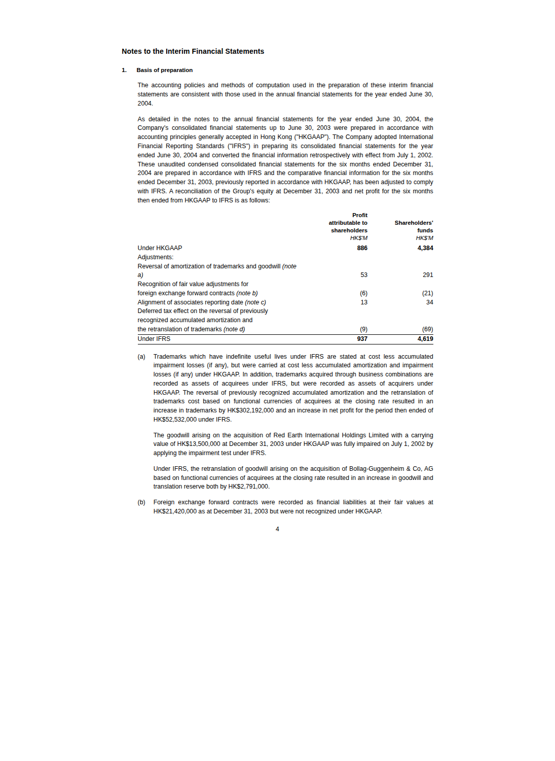Notes to the Interim Financial Statements
1.
Basis of preparation
The accounting policies and methods of computation used in the preparation of these interim financial statements are consistent with those used in the annual financial statements for the year ended June 30, 2004.
As detailed in the notes to the annual financial statements for the year ended June 30, 2004, the Company's consolidated financial statements up to June 30, 2003 were prepared in accordance with accounting principles generally accepted in Hong Kong ("HKGAAP"). The Company adopted International Financial Reporting Standards ("IFRS") in preparing its consolidated financial statements for the year ended June 30, 2004 and converted the financial information retrospectively with effect from July 1, 2002. These unaudited condensed consolidated financial statements for the six months ended December 31, 2004 are prepared in accordance with IFRS and the comparative financial information for the six months ended December 31, 2003, previously reported in accordance with HKGAAP, has been adjusted to comply with IFRS. A reconciliation of the Group's equity at December 31, 2003 and net profit for the six months then ended from HKGAAP to IFRS is as follows:
| | Profit attributable to shareholders HK$'M | Shareholders' funds HK$'M |
| --- | --- | --- |
| Under HKGAAP | 886 | 4,384 |
| Adjustments: | | |
| Reversal of amortization of trademarks and goodwill (note a) | 53 | 291 |
| Recognition of fair value adjustments for | | |
| foreign exchange forward contracts (note b) | (6) | (21) |
| Alignment of associates reporting date (note c) | 13 | 34 |
| Deferred tax effect on the reversal of previously | | |
| recognized accumulated amortization and | | |
| the retranslation of trademarks (note d) | (9) | (69) |
| Under IFRS | 937 | 4,619 |
(a)
Trademarks which have indefinite useful lives under IFRS are stated at cost less accumulated impairment losses (if any), but were carried at cost less accumulated amortization and impairment losses (if any) under HKGAAP. In addition, trademarks acquired through business combinations are recorded as assets of acquirees under IFRS, but were recorded as assets of acquirers under HKGAAP. The reversal of previously recognized accumulated amortization and the retranslation of trademarks cost based on functional currencies of acquirees at the closing rate resulted in an increase in trademarks by HK$302,192,000 and an increase in net profit for the period then ended of HK$52,532,000 under IFRS.
The goodwill arising on the acquisition of Red Earth International Holdings Limited with a carrying value of HK$13,500,000 at December 31, 2003 under HKGAAP was fully impaired on July 1, 2002 by applying the impairment test under IFRS.
Under IFRS, the retranslation of goodwill arising on the acquisition of Bollag-Guggenheim & Co, AG based on functional currencies of acquirees at the closing rate resulted in an increase in goodwill and translation reserve both by HK$2,791,000.
(b)
Foreign exchange forward contracts were recorded as financial liabilities at their fair values at HK$21,420,000 as at December 31, 2003 but were not recognized under HKGAAP.
4